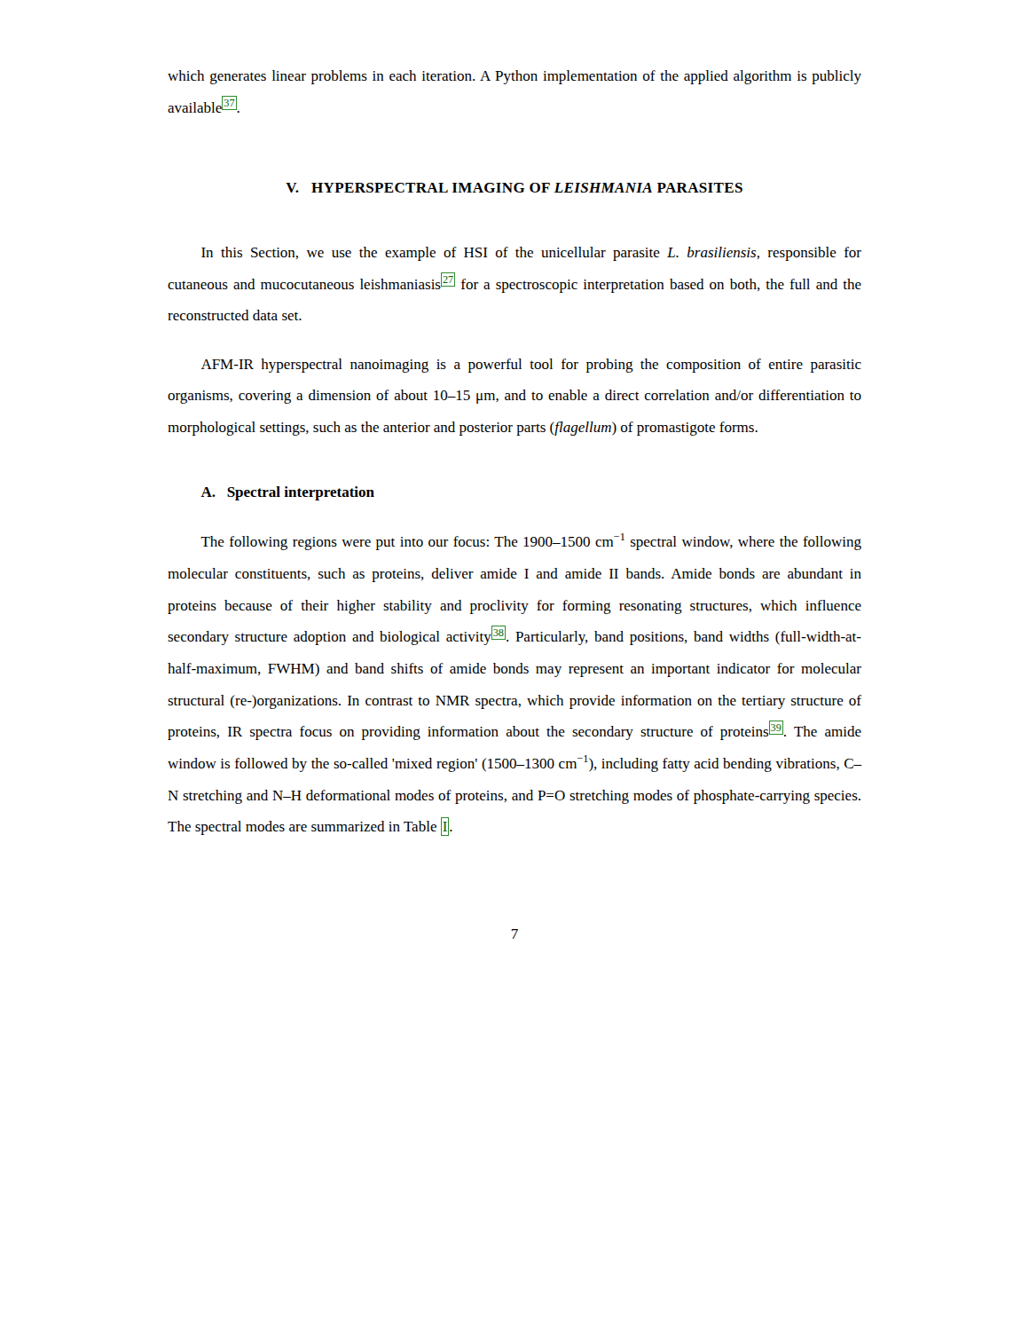which generates linear problems in each iteration. A Python implementation of the applied algorithm is publicly available37.
V. HYPERSPECTRAL IMAGING OF LEISHMANIA PARASITES
In this Section, we use the example of HSI of the unicellular parasite L. brasiliensis, responsible for cutaneous and mucocutaneous leishmaniasis27 for a spectroscopic interpretation based on both, the full and the reconstructed data set.
AFM-IR hyperspectral nanoimaging is a powerful tool for probing the composition of entire parasitic organisms, covering a dimension of about 10–15 μm, and to enable a direct correlation and/or differentiation to morphological settings, such as the anterior and posterior parts (flagellum) of promastigote forms.
A. Spectral interpretation
The following regions were put into our focus: The 1900–1500 cm−1 spectral window, where the following molecular constituents, such as proteins, deliver amide I and amide II bands. Amide bonds are abundant in proteins because of their higher stability and proclivity for forming resonating structures, which influence secondary structure adoption and biological activity38. Particularly, band positions, band widths (full-width-at-half-maximum, FWHM) and band shifts of amide bonds may represent an important indicator for molecular structural (re-)organizations. In contrast to NMR spectra, which provide information on the tertiary structure of proteins, IR spectra focus on providing information about the secondary structure of proteins39. The amide window is followed by the so-called 'mixed region' (1500–1300 cm−1), including fatty acid bending vibrations, C–N stretching and N–H deformational modes of proteins, and P=O stretching modes of phosphate-carrying species. The spectral modes are summarized in Table I.
7